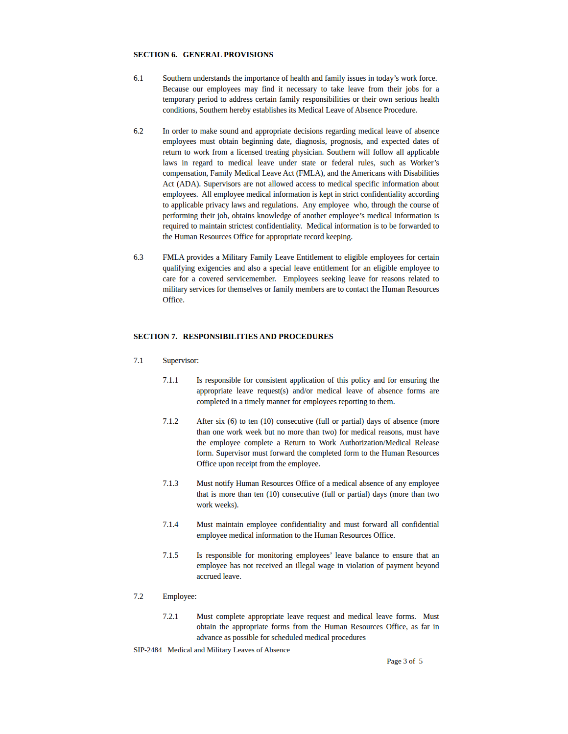SECTION 6. GENERAL PROVISIONS
6.1
Southern understands the importance of health and family issues in today’s work force. Because our employees may find it necessary to take leave from their jobs for a temporary period to address certain family responsibilities or their own serious health conditions, Southern hereby establishes its Medical Leave of Absence Procedure.
6.2
In order to make sound and appropriate decisions regarding medical leave of absence employees must obtain beginning date, diagnosis, prognosis, and expected dates of return to work from a licensed treating physician. Southern will follow all applicable laws in regard to medical leave under state or federal rules, such as Worker’s compensation, Family Medical Leave Act (FMLA), and the Americans with Disabilities Act (ADA). Supervisors are not allowed access to medical specific information about employees. All employee medical information is kept in strict confidentiality according to applicable privacy laws and regulations. Any employee who, through the course of performing their job, obtains knowledge of another employee’s medical information is required to maintain strictest confidentiality. Medical information is to be forwarded to the Human Resources Office for appropriate record keeping.
6.3
FMLA provides a Military Family Leave Entitlement to eligible employees for certain qualifying exigencies and also a special leave entitlement for an eligible employee to care for a covered servicemember. Employees seeking leave for reasons related to military services for themselves or family members are to contact the Human Resources Office.
SECTION 7. RESPONSIBILITIES AND PROCEDURES
7.1
Supervisor:
7.1.1
Is responsible for consistent application of this policy and for ensuring the appropriate leave request(s) and/or medical leave of absence forms are completed in a timely manner for employees reporting to them.
7.1.2
After six (6) to ten (10) consecutive (full or partial) days of absence (more than one work week but no more than two) for medical reasons, must have the employee complete a Return to Work Authorization/Medical Release form. Supervisor must forward the completed form to the Human Resources Office upon receipt from the employee.
7.1.3
Must notify Human Resources Office of a medical absence of any employee that is more than ten (10) consecutive (full or partial) days (more than two work weeks).
7.1.4
Must maintain employee confidentiality and must forward all confidential employee medical information to the Human Resources Office.
7.1.5
Is responsible for monitoring employees’ leave balance to ensure that an employee has not received an illegal wage in violation of payment beyond accrued leave.
7.2
Employee:
7.2.1
Must complete appropriate leave request and medical leave forms. Must obtain the appropriate forms from the Human Resources Office, as far in advance as possible for scheduled medical procedures
SIP-2484 Medical and Military Leaves of Absence
Page 3 of 5